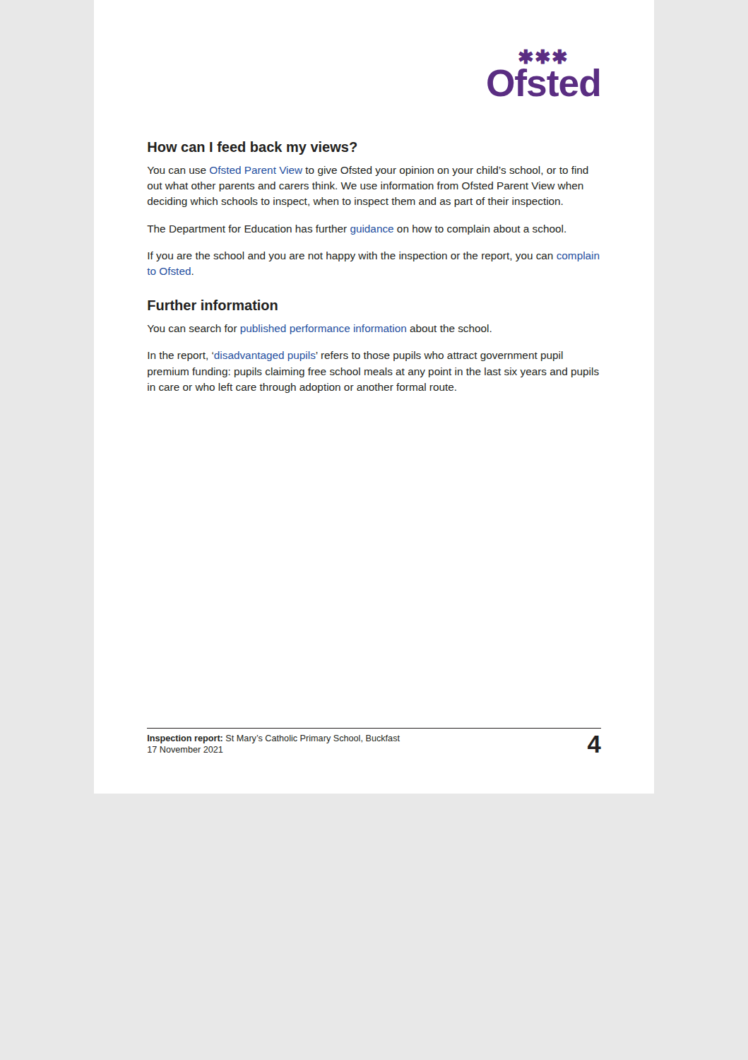✱✱✱
Ofsted
How can I feed back my views?
You can use Ofsted Parent View to give Ofsted your opinion on your child’s school, or to find out what other parents and carers think. We use information from Ofsted Parent View when deciding which schools to inspect, when to inspect them and as part of their inspection.
The Department for Education has further guidance on how to complain about a school.
If you are the school and you are not happy with the inspection or the report, you can complain to Ofsted.
Further information
You can search for published performance information about the school.
In the report, ‘disadvantaged pupils’ refers to those pupils who attract government pupil premium funding: pupils claiming free school meals at any point in the last six years and pupils in care or who left care through adoption or another formal route.
Inspection report: St Mary’s Catholic Primary School, Buckfast
17 November 2021
4